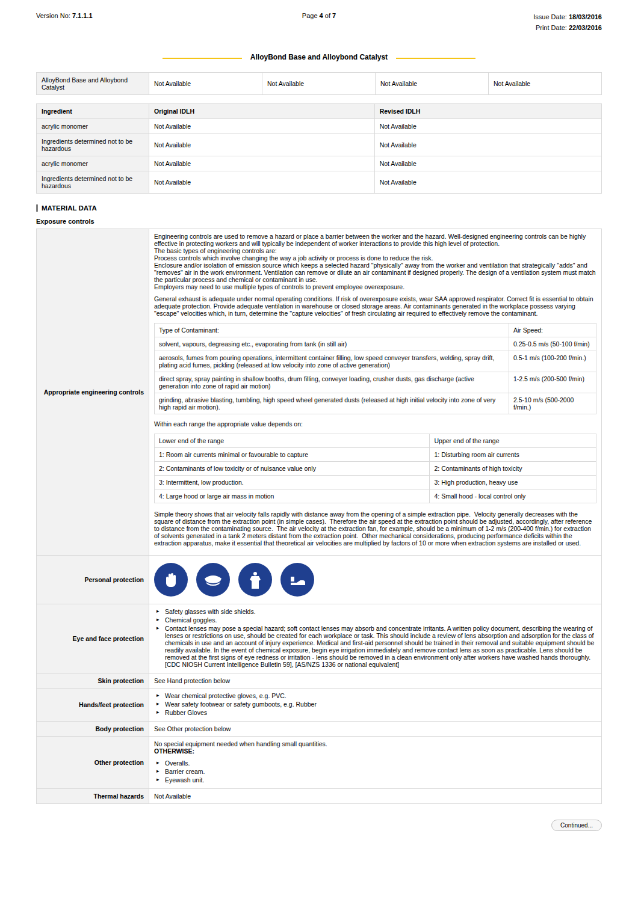Version No: 7.1.1.1
Page 4 of 7
Issue Date: 18/03/2016
Print Date: 22/03/2016
AlloyBond Base and Alloybond Catalyst
| AlloyBond Base and Alloybond Catalyst | Not Available | Not Available | Not Available | Not Available |
| Ingredient | Original IDLH | Revised IDLH |
| acrylic monomer | Not Available | Not Available |
| Ingredients determined not to be hazardous | Not Available | Not Available |
| acrylic monomer | Not Available | Not Available |
| Ingredients determined not to be hazardous | Not Available | Not Available |
MATERIAL DATA
Exposure controls
| Appropriate engineering controls | Engineering controls are used to remove a hazard or place a barrier between the worker and the hazard. Well-designed engineering controls can be highly effective in protecting workers and will typically be independent of worker interactions to provide this high level of protection. The basic types of engineering controls are: Process controls which involve changing the way a job activity or process is done to reduce the risk. Enclosure and/or isolation of emission source which keeps a selected hazard "physically" away from the worker and ventilation that strategically "adds" and "removes" air in the work environment. Ventilation can remove or dilute an air contaminant if designed properly. The design of a ventilation system must match the particular process and chemical or contaminant in use. Employers may need to use multiple types of controls to prevent employee overexposure. General exhaust is adequate under normal operating conditions. If risk of overexposure exists, wear SAA approved respirator. Correct fit is essential to obtain adequate protection. Provide adequate ventilation in warehouse or closed storage areas. Air contaminants generated in the workplace possess varying "escape" velocities which, in turn, determine the "capture velocities" of fresh circulating air required to effectively remove the contaminant. / Type of Contaminant: / Air Speed: / / solvent, vapours, degreasing etc., evaporating from tank (in still air) / 0.25-0.5 m/s (50-100 f/min) / / aerosols, fumes from pouring operations, intermittent container filling, low speed conveyer transfers, welding, spray drift, plating acid fumes, pickling (released at low velocity into zone of active generation) / 0.5-1 m/s (100-200 f/min.) / / direct spray, spray painting in shallow booths, drum filling, conveyer loading, crusher dusts, gas discharge (active generation into zone of rapid air motion) / 1-2.5 m/s (200-500 f/min) / / grinding, abrasive blasting, tumbling, high speed wheel generated dusts (released at high initial velocity into zone of very high rapid air motion). / 2.5-10 m/s (500-2000 f/min.) / Within each range the appropriate value depends on: / Lower end of the range / Upper end of the range / / 1: Room air currents minimal or favourable to capture / 1: Disturbing room air currents / / 2: Contaminants of low toxicity or of nuisance value only / 2: Contaminants of high toxicity / / 3: Intermittent, low production. / 3: High production, heavy use / / 4: Large hood or large air mass in motion / 4: Small hood - local control only / Simple theory shows that air velocity falls rapidly with distance away from the opening of a simple extraction pipe. Velocity generally decreases with the square of distance from the extraction point (in simple cases). Therefore the air speed at the extraction point should be adjusted, accordingly, after reference to distance from the contaminating source. The air velocity at the extraction fan, for example, should be a minimum of 1-2 m/s (200-400 f/min.) for extraction of solvents generated in a tank 2 meters distant from the extraction point. Other mechanical considerations, producing performance deficits within the extraction apparatus, make it essential that theoretical air velocities are multiplied by factors of 10 or more when extraction systems are installed or used. |
| Personal protection | |
| Eye and face protection | Safety glasses with side shields. Chemical goggles. Contact lenses may pose a special hazard; soft contact lenses may absorb and concentrate irritants. A written policy document, describing the wearing of lenses or restrictions on use, should be created for each workplace or task. This should include a review of lens absorption and adsorption for the class of chemicals in use and an account of injury experience. Medical and first-aid personnel should be trained in their removal and suitable equipment should be readily available. In the event of chemical exposure, begin eye irrigation immediately and remove contact lens as soon as practicable. Lens should be removed at the first signs of eye redness or irritation - lens should be removed in a clean environment only after workers have washed hands thoroughly. [CDC NIOSH Current Intelligence Bulletin 59], [AS/NZS 1336 or national equivalent] |
| Skin protection | See Hand protection below |
| Hands/feet protection | Wear chemical protective gloves, e.g. PVC. Wear safety footwear or safety gumboots, e.g. Rubber Rubber Gloves |
| Body protection | See Other protection below |
| Other protection | No special equipment needed when handling small quantities. OTHERWISE: Overalls. Barrier cream. Eyewash unit. |
| Thermal hazards | Not Available |
Continued...